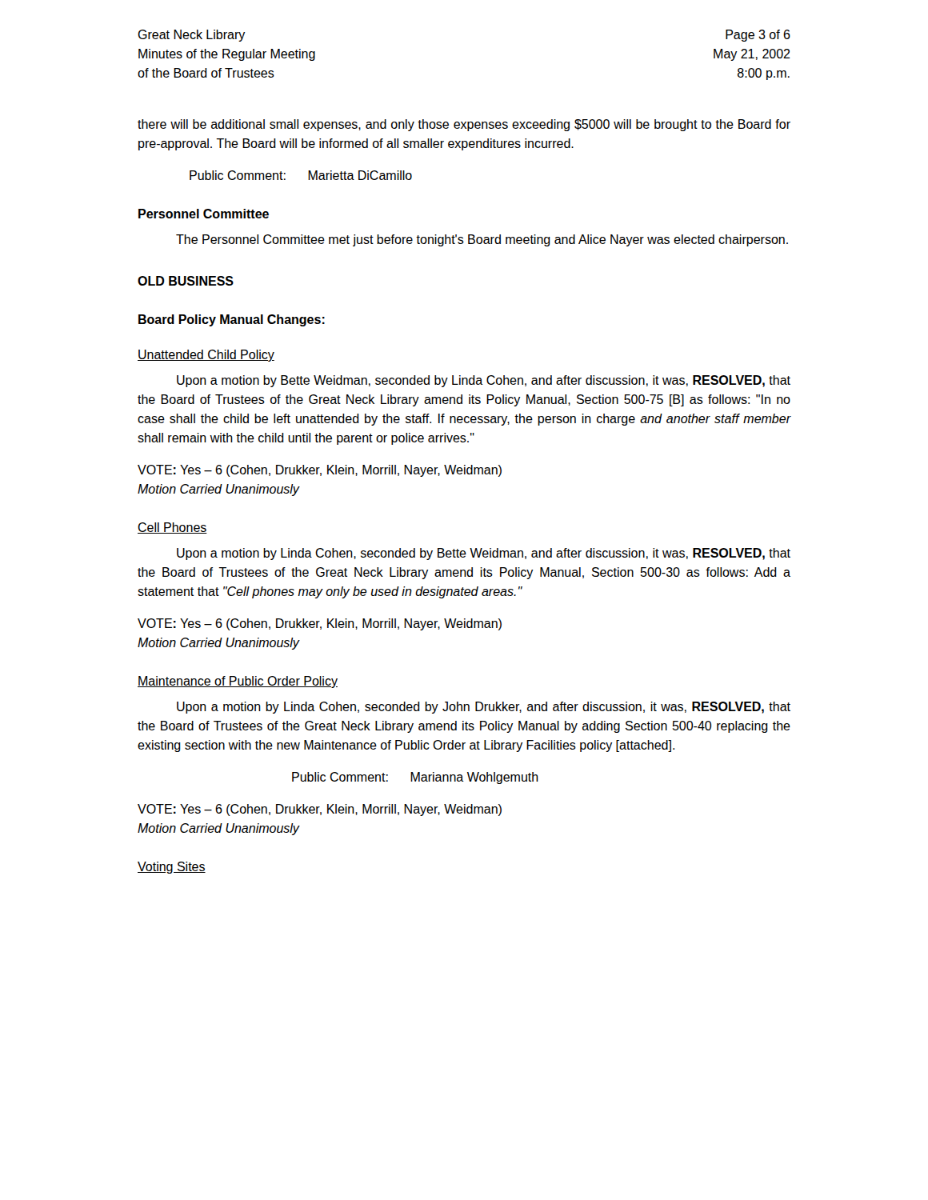Great Neck Library Minutes of the Regular Meeting of the Board of Trustees
Page 3 of 6 May 21, 2002 8:00 p.m.
there will be additional small expenses, and only those expenses exceeding $5000 will be brought to the Board for pre-approval. The Board will be informed of all smaller expenditures incurred.
Public Comment: Marietta DiCamillo
Personnel Committee
The Personnel Committee met just before tonight's Board meeting and Alice Nayer was elected chairperson.
OLD BUSINESS
Board Policy Manual Changes:
Unattended Child Policy
Upon a motion by Bette Weidman, seconded by Linda Cohen, and after discussion, it was, RESOLVED, that the Board of Trustees of the Great Neck Library amend its Policy Manual, Section 500-75 [B] as follows: "In no case shall the child be left unattended by the staff. If necessary, the person in charge and another staff member shall remain with the child until the parent or police arrives."
VOTE: Yes – 6 (Cohen, Drukker, Klein, Morrill, Nayer, Weidman)
Motion Carried Unanimously
Cell Phones
Upon a motion by Linda Cohen, seconded by Bette Weidman, and after discussion, it was, RESOLVED, that the Board of Trustees of the Great Neck Library amend its Policy Manual, Section 500-30 as follows: Add a statement that "Cell phones may only be used in designated areas."
VOTE: Yes – 6 (Cohen, Drukker, Klein, Morrill, Nayer, Weidman)
Motion Carried Unanimously
Maintenance of Public Order Policy
Upon a motion by Linda Cohen, seconded by John Drukker, and after discussion, it was, RESOLVED, that the Board of Trustees of the Great Neck Library amend its Policy Manual by adding Section 500-40 replacing the existing section with the new Maintenance of Public Order at Library Facilities policy [attached].
Public Comment: Marianna Wohlgemuth
VOTE: Yes – 6 (Cohen, Drukker, Klein, Morrill, Nayer, Weidman)
Motion Carried Unanimously
Voting Sites